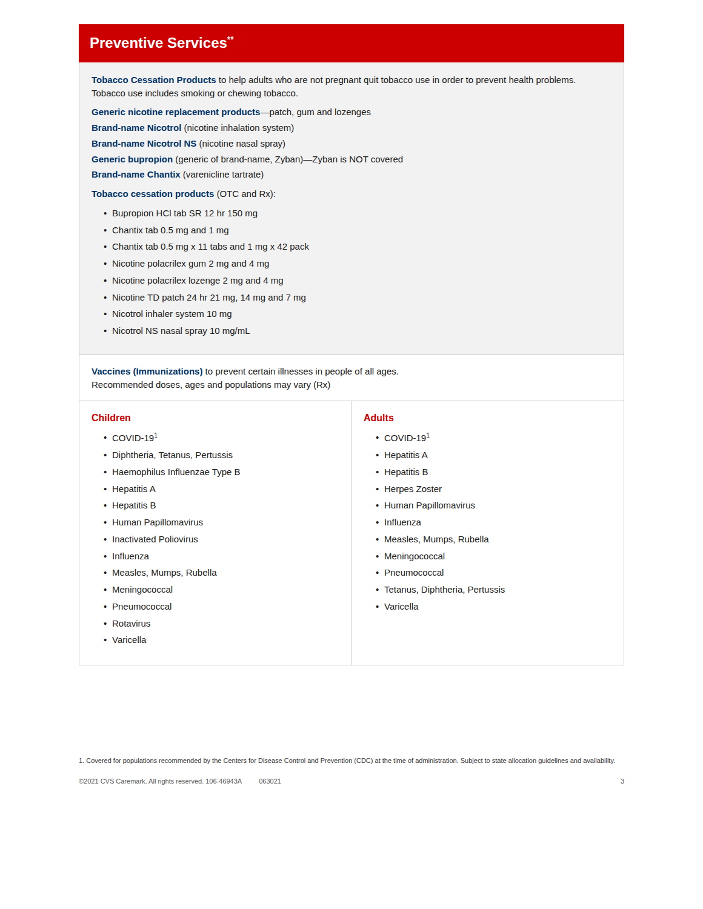Preventive Services**
Tobacco Cessation Products to help adults who are not pregnant quit tobacco use in order to prevent health problems. Tobacco use includes smoking or chewing tobacco.
Generic nicotine replacement products—patch, gum and lozenges
Brand-name Nicotrol (nicotine inhalation system)
Brand-name Nicotrol NS (nicotine nasal spray)
Generic bupropion (generic of brand-name, Zyban)—Zyban is NOT covered
Brand-name Chantix (varenicline tartrate)
Tobacco cessation products (OTC and Rx):
Bupropion HCl tab SR 12 hr 150 mg
Chantix tab 0.5 mg and 1 mg
Chantix tab 0.5 mg x 11 tabs and 1 mg x 42 pack
Nicotine polacrilex gum 2 mg and 4 mg
Nicotine polacrilex lozenge 2 mg and 4 mg
Nicotine TD patch 24 hr 21 mg, 14 mg and 7 mg
Nicotrol inhaler system 10 mg
Nicotrol NS nasal spray 10 mg/mL
Vaccines (Immunizations) to prevent certain illnesses in people of all ages.
Recommended doses, ages and populations may vary (Rx)
Children
COVID-191
Diphtheria, Tetanus, Pertussis
Haemophilus Influenzae Type B
Hepatitis A
Hepatitis B
Human Papillomavirus
Inactivated Poliovirus
Influenza
Measles, Mumps, Rubella
Meningococcal
Pneumococcal
Rotavirus
Varicella
Adults
COVID-191
Hepatitis A
Hepatitis B
Herpes Zoster
Human Papillomavirus
Influenza
Measles, Mumps, Rubella
Meningococcal
Pneumococcal
Tetanus, Diphtheria, Pertussis
Varicella
1. Covered for populations recommended by the Centers for Disease Control and Prevention (CDC) at the time of administration. Subject to state allocation guidelines and availability.
©2021 CVS Caremark. All rights reserved. 106-46943A063021
3